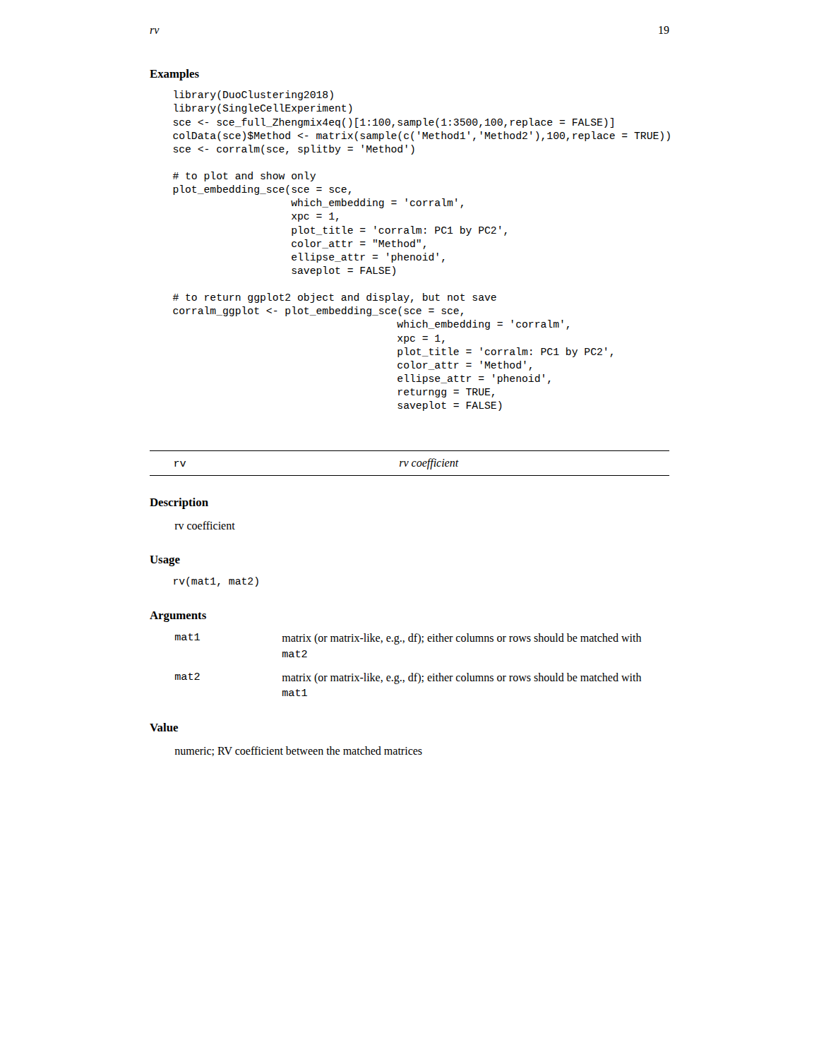rv 19
Examples
library(DuoClustering2018)
library(SingleCellExperiment)
sce <- sce_full_Zhengmix4eq()[1:100,sample(1:3500,100,replace = FALSE)]
colData(sce)$Method <- matrix(sample(c('Method1','Method2'),100,replace = TRUE))
sce <- corralm(sce, splitby = 'Method')

# to plot and show only
plot_embedding_sce(sce = sce,
                   which_embedding = 'corralm',
                   xpc = 1,
                   plot_title = 'corralm: PC1 by PC2',
                   color_attr = "Method",
                   ellipse_attr = 'phenoid',
                   saveplot = FALSE)

# to return ggplot2 object and display, but not save
corralm_ggplot <- plot_embedding_sce(sce = sce,
                                    which_embedding = 'corralm',
                                    xpc = 1,
                                    plot_title = 'corralm: PC1 by PC2',
                                    color_attr = 'Method',
                                    ellipse_attr = 'phenoid',
                                    returngg = TRUE,
                                    saveplot = FALSE)
rv rv coefficient
Description
rv coefficient
Usage
rv(mat1, mat2)
Arguments
mat1
matrix (or matrix-like, e.g., df); either columns or rows should be matched with mat2
mat2
matrix (or matrix-like, e.g., df); either columns or rows should be matched with mat1
Value
numeric; RV coefficient between the matched matrices